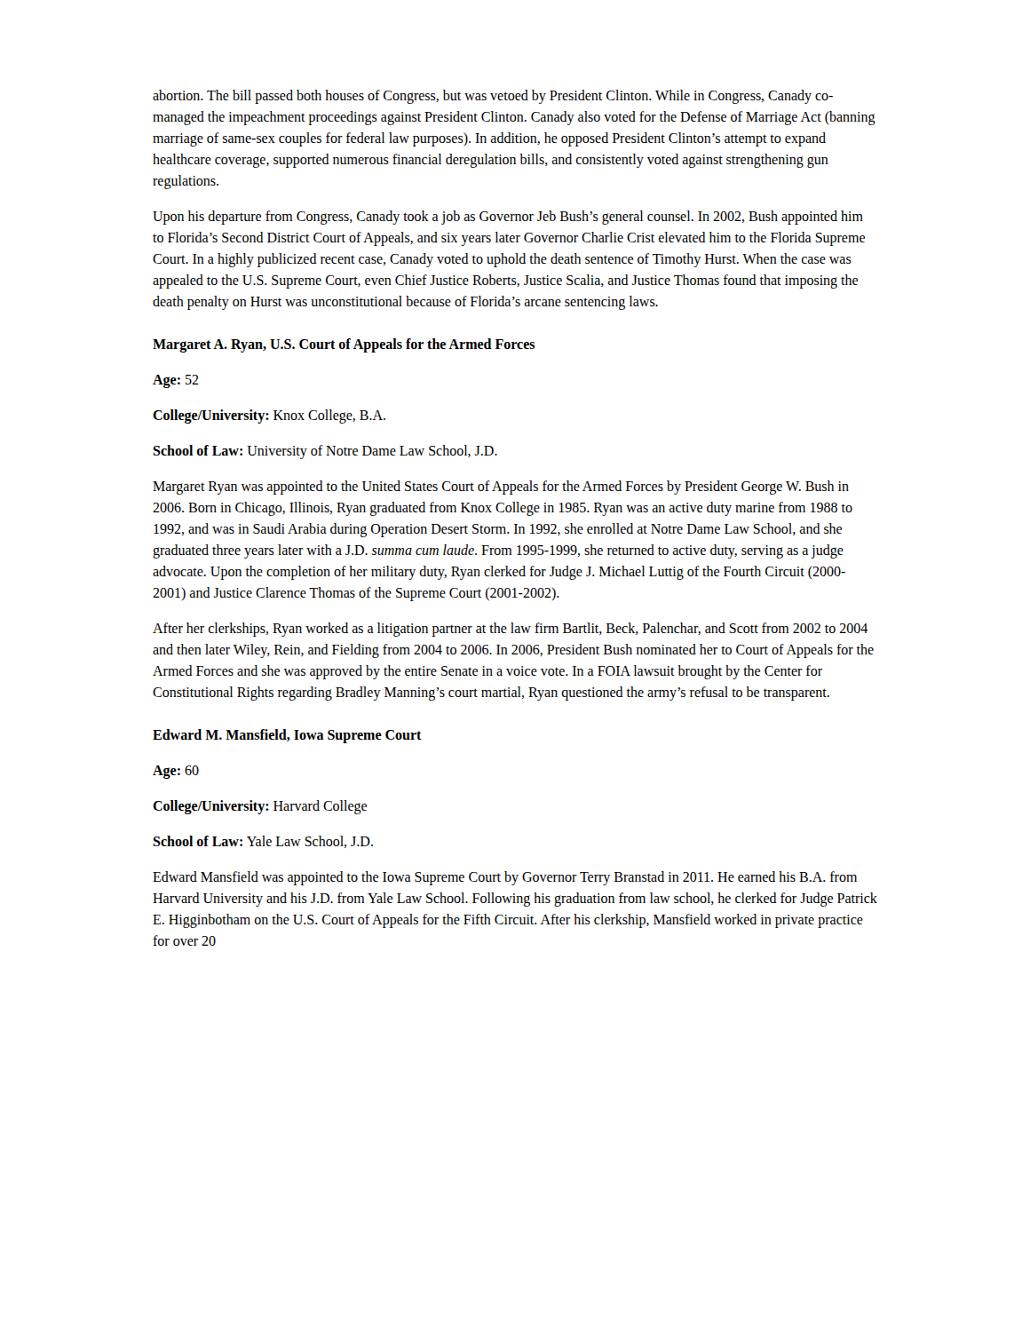abortion. The bill passed both houses of Congress, but was vetoed by President Clinton. While in Congress, Canady co-managed the impeachment proceedings against President Clinton. Canady also voted for the Defense of Marriage Act (banning marriage of same-sex couples for federal law purposes). In addition, he opposed President Clinton’s attempt to expand healthcare coverage, supported numerous financial deregulation bills, and consistently voted against strengthening gun regulations.
Upon his departure from Congress, Canady took a job as Governor Jeb Bush’s general counsel. In 2002, Bush appointed him to Florida’s Second District Court of Appeals, and six years later Governor Charlie Crist elevated him to the Florida Supreme Court. In a highly publicized recent case, Canady voted to uphold the death sentence of Timothy Hurst. When the case was appealed to the U.S. Supreme Court, even Chief Justice Roberts, Justice Scalia, and Justice Thomas found that imposing the death penalty on Hurst was unconstitutional because of Florida’s arcane sentencing laws.
Margaret A. Ryan, U.S. Court of Appeals for the Armed Forces
Age: 52
College/University: Knox College, B.A.
School of Law: University of Notre Dame Law School, J.D.
Margaret Ryan was appointed to the United States Court of Appeals for the Armed Forces by President George W. Bush in 2006. Born in Chicago, Illinois, Ryan graduated from Knox College in 1985. Ryan was an active duty marine from 1988 to 1992, and was in Saudi Arabia during Operation Desert Storm. In 1992, she enrolled at Notre Dame Law School, and she graduated three years later with a J.D. summa cum laude. From 1995-1999, she returned to active duty, serving as a judge advocate. Upon the completion of her military duty, Ryan clerked for Judge J. Michael Luttig of the Fourth Circuit (2000-2001) and Justice Clarence Thomas of the Supreme Court (2001-2002).
After her clerkships, Ryan worked as a litigation partner at the law firm Bartlit, Beck, Palenchar, and Scott from 2002 to 2004 and then later Wiley, Rein, and Fielding from 2004 to 2006. In 2006, President Bush nominated her to Court of Appeals for the Armed Forces and she was approved by the entire Senate in a voice vote. In a FOIA lawsuit brought by the Center for Constitutional Rights regarding Bradley Manning’s court martial, Ryan questioned the army’s refusal to be transparent.
Edward M. Mansfield, Iowa Supreme Court
Age: 60
College/University: Harvard College
School of Law: Yale Law School, J.D.
Edward Mansfield was appointed to the Iowa Supreme Court by Governor Terry Branstad in 2011. He earned his B.A. from Harvard University and his J.D. from Yale Law School. Following his graduation from law school, he clerked for Judge Patrick E. Higginbotham on the U.S. Court of Appeals for the Fifth Circuit. After his clerkship, Mansfield worked in private practice for over 20